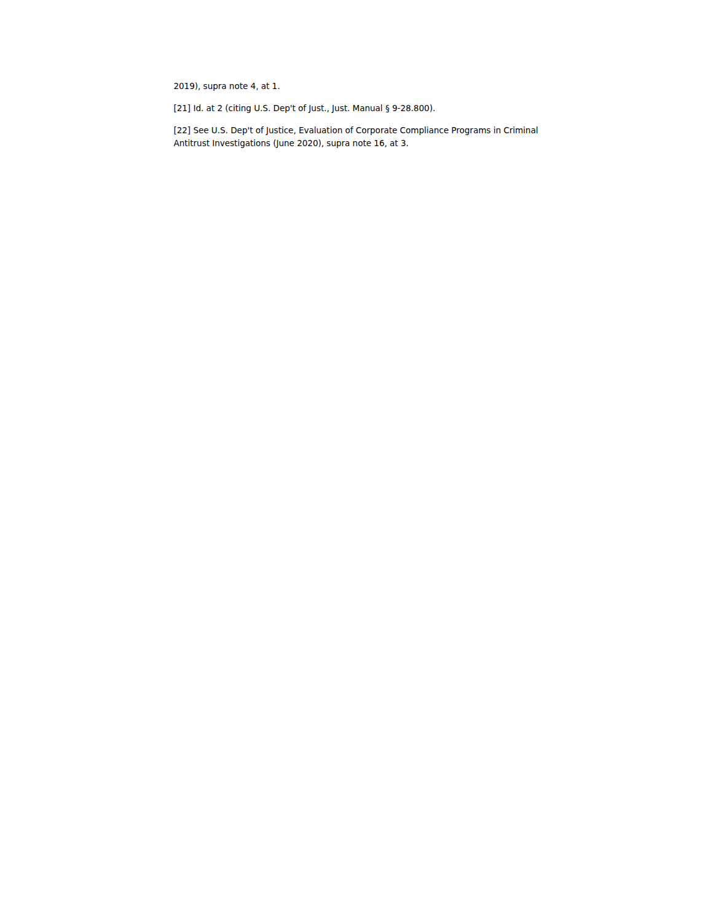2019), supra note 4, at 1.
[21] Id. at 2 (citing U.S. Dep't of Just., Just. Manual § 9-28.800).
[22] See U.S. Dep't of Justice, Evaluation of Corporate Compliance Programs in Criminal Antitrust Investigations (June 2020), supra note 16, at 3.